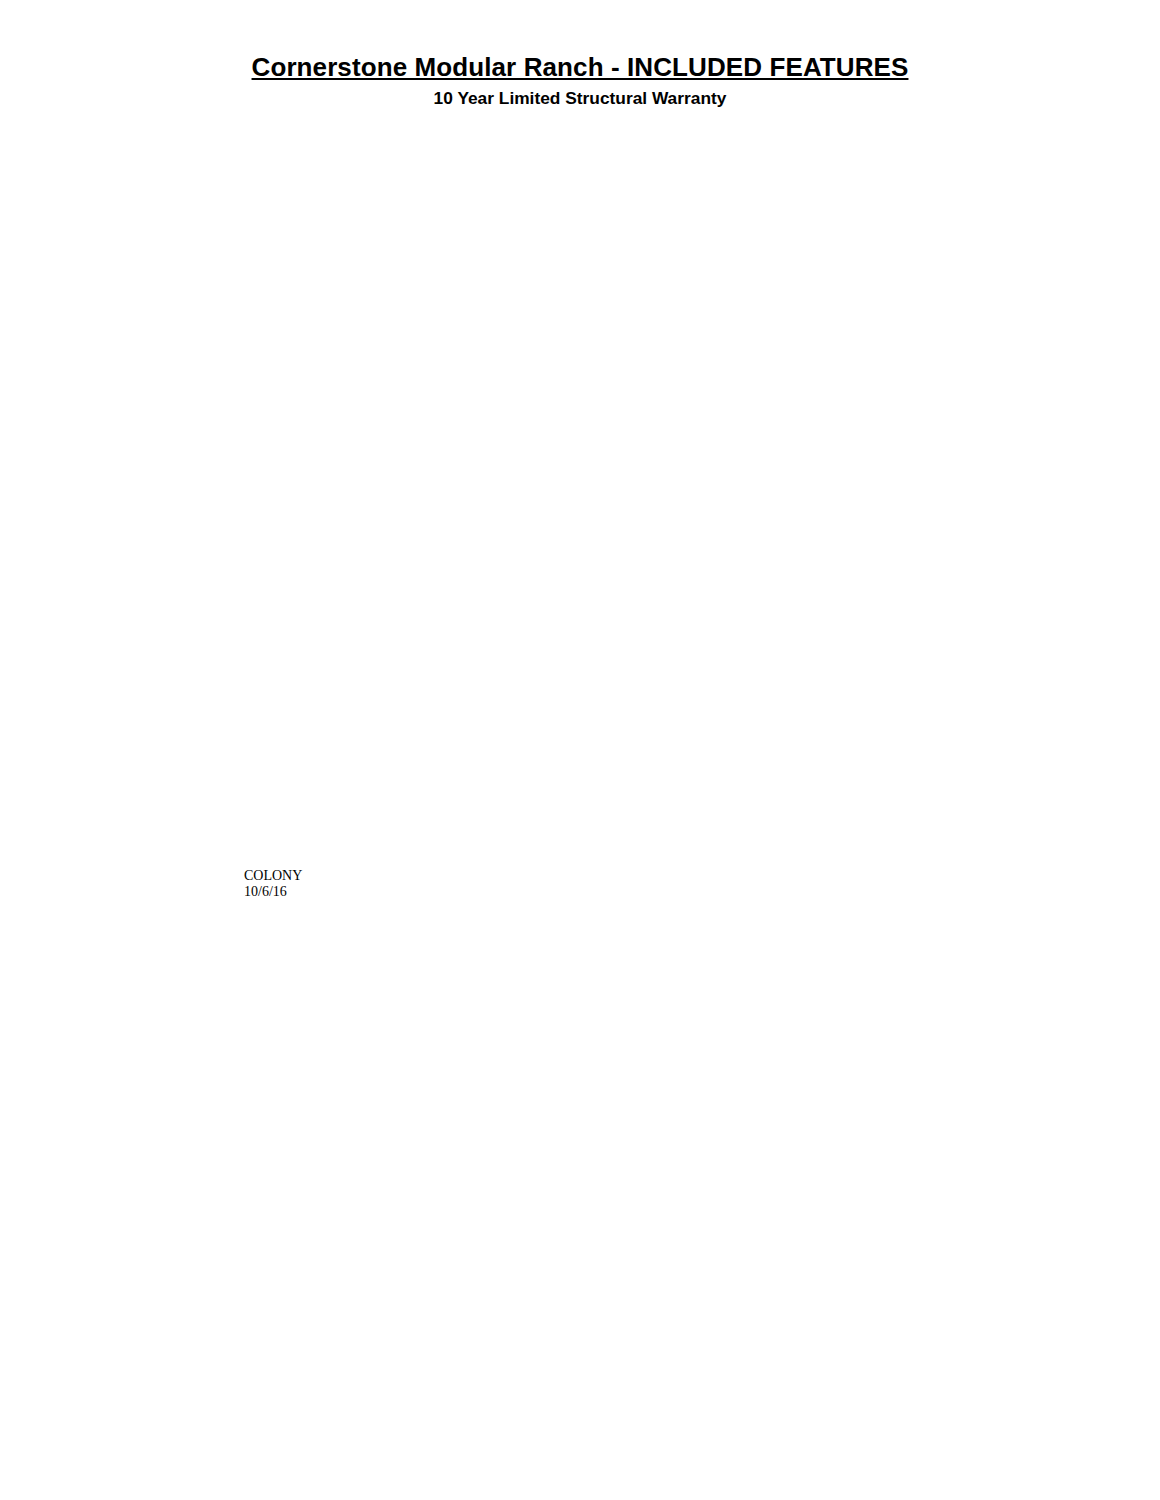Cornerstone Modular Ranch - INCLUDED FEATURES
10 Year Limited Structural Warranty
COLONY 10/6/16